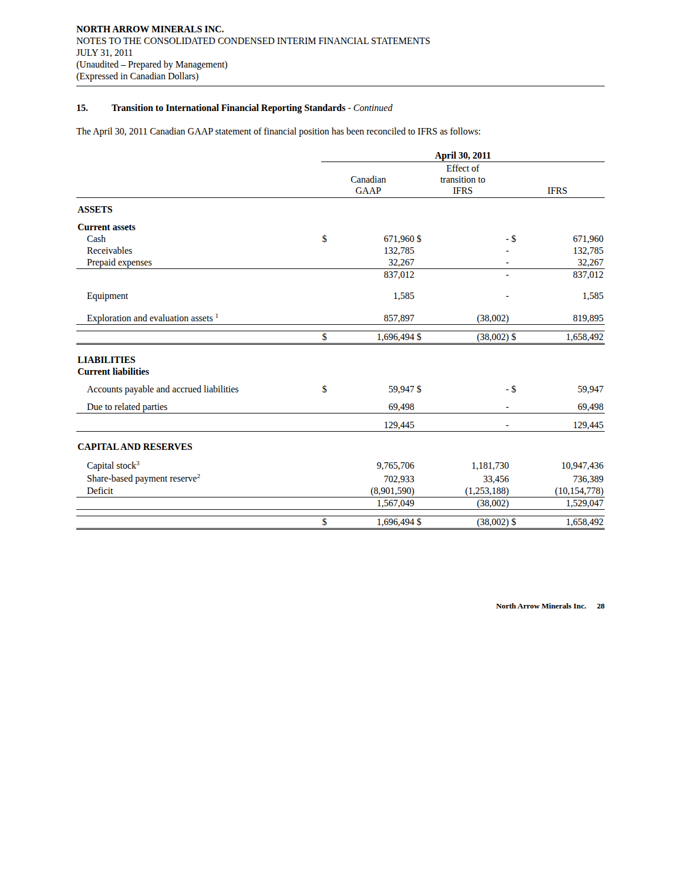NORTH ARROW MINERALS INC.
NOTES TO THE CONSOLIDATED CONDENSED INTERIM FINANCIAL STATEMENTS
JULY 31, 2011
(Unaudited – Prepared by Management)
(Expressed in Canadian Dollars)
15. Transition to International Financial Reporting Standards - Continued
The April 30, 2011 Canadian GAAP statement of financial position has been reconciled to IFRS as follows:
| | April 30, 2011 |
| | Canadian GAAP | Effect of transition to IFRS | IFRS |
| ASSETS | |
| Current assets | |
| Cash | $ | 671,960 | $ | - | $ | 671,960 |
| Receivables | | 132,785 | | - | | 132,785 |
| Prepaid expenses | | 32,267 | | - | | 32,267 |
| | | 837,012 | | - | | 837,012 |
| Equipment | | 1,585 | | - | | 1,585 |
| Exploration and evaluation assets 1 | | 857,897 | | (38,002) | | 819,895 |
| | $ | 1,696,494 | $ | (38,002) | $ | 1,658,492 |
| LIABILITIES | |
| Current liabilities | |
| Accounts payable and accrued liabilities | $ | 59,947 | $ | - | $ | 59,947 |
| Due to related parties | | 69,498 | | - | | 69,498 |
| | | 129,445 | | - | | 129,445 |
| CAPITAL AND RESERVES | |
| Capital stock 3 | | 9,765,706 | | 1,181,730 | | 10,947,436 |
| Share-based payment reserve 2 | | 702,933 | | 33,456 | | 736,389 |
| Deficit | | (8,901,590) | | (1,253,188) | | (10,154,778) |
| | | 1,567,049 | | (38,002) | | 1,529,047 |
| | $ | 1,696,494 | $ | (38,002) | $ | 1,658,492 |
North Arrow Minerals Inc.28